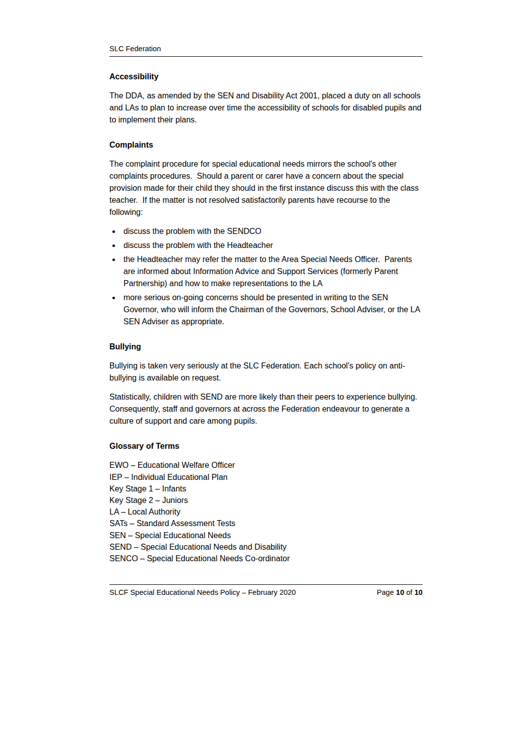SLC Federation
Accessibility
The DDA, as amended by the SEN and Disability Act 2001, placed a duty on all schools and LAs to plan to increase over time the accessibility of schools for disabled pupils and to implement their plans.
Complaints
The complaint procedure for special educational needs mirrors the school's other complaints procedures. Should a parent or carer have a concern about the special provision made for their child they should in the first instance discuss this with the class teacher. If the matter is not resolved satisfactorily parents have recourse to the following:
discuss the problem with the SENDCO
discuss the problem with the Headteacher
the Headteacher may refer the matter to the Area Special Needs Officer. Parents are informed about Information Advice and Support Services (formerly Parent Partnership) and how to make representations to the LA
more serious on-going concerns should be presented in writing to the SEN Governor, who will inform the Chairman of the Governors, School Adviser, or the LA SEN Adviser as appropriate.
Bullying
Bullying is taken very seriously at the SLC Federation. Each school's policy on anti-bullying is available on request.
Statistically, children with SEND are more likely than their peers to experience bullying. Consequently, staff and governors at across the Federation endeavour to generate a culture of support and care among pupils.
Glossary of Terms
EWO – Educational Welfare Officer
IEP – Individual Educational Plan
Key Stage 1 – Infants
Key Stage 2 – Juniors
LA – Local Authority
SATs – Standard Assessment Tests
SEN – Special Educational Needs
SEND – Special Educational Needs and Disability
SENCO – Special Educational Needs Co-ordinator
SLCF Special Educational Needs Policy – February 2020 Page 10 of 10